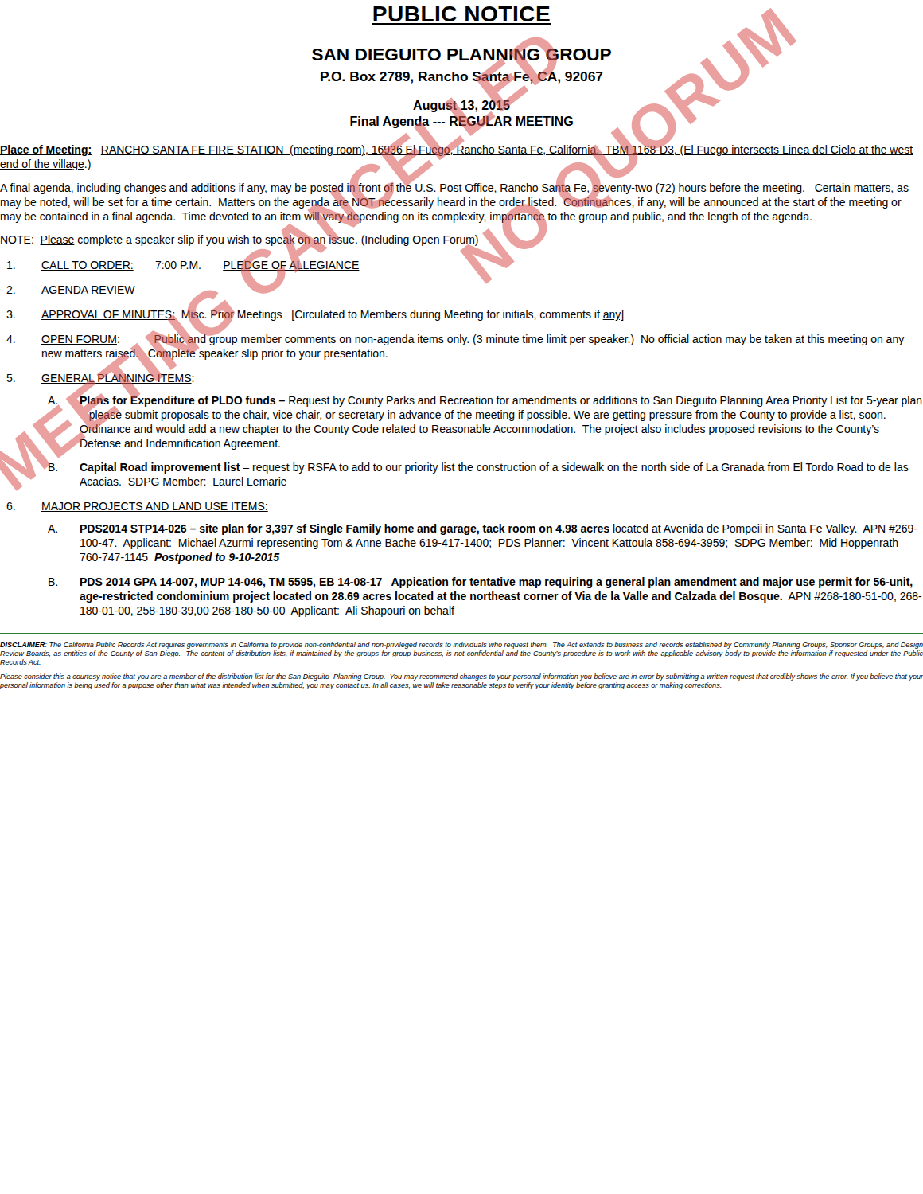MEETING CANCELLED
NO QUORUM
PUBLIC NOTICE
SAN DIEGUITO PLANNING GROUP
P.O. Box 2789, Rancho Santa Fe, CA, 92067
August 13, 2015
Final Agenda --- REGULAR MEETING
Place of Meeting: RANCHO SANTA FE FIRE STATION (meeting room), 16936 El Fuego, Rancho Santa Fe, California. TBM 1168-D3, (El Fuego intersects Linea del Cielo at the west end of the village.)
A final agenda, including changes and additions if any, may be posted in front of the U.S. Post Office, Rancho Santa Fe, seventy-two (72) hours before the meeting. Certain matters, as may be noted, will be set for a time certain. Matters on the agenda are NOT necessarily heard in the order listed. Continuances, if any, will be announced at the start of the meeting or may be contained in a final agenda. Time devoted to an item will vary depending on its complexity, importance to the group and public, and the length of the agenda.
NOTE: Please complete a speaker slip if you wish to speak on an issue. (Including Open Forum)
1. CALL TO ORDER: 7:00 P.M. PLEDGE OF ALLEGIANCE
2. AGENDA REVIEW
3. APPROVAL OF MINUTES: Misc. Prior Meetings [Circulated to Members during Meeting for initials, comments if any]
4. OPEN FORUM: Public and group member comments on non-agenda items only. (3 minute time limit per speaker.) No official action may be taken at this meeting on any new matters raised. Complete speaker slip prior to your presentation.
5. GENERAL PLANNING ITEMS:
A. Plans for Expenditure of PLDO funds – Request by County Parks and Recreation for amendments or additions to San Dieguito Planning Area Priority List for 5-year plan – please submit proposals to the chair, vice chair, or secretary in advance of the meeting if possible. We are getting pressure from the County to provide a list, soon. Ordinance and would add a new chapter to the County Code related to Reasonable Accommodation. The project also includes proposed revisions to the County’s Defense and Indemnification Agreement.
B. Capital Road improvement list – request by RSFA to add to our priority list the construction of a sidewalk on the north side of La Granada from El Tordo Road to de las Acacias. SDPG Member: Laurel Lemarie
6. MAJOR PROJECTS AND LAND USE ITEMS:
A. PDS2014 STP14-026 – site plan for 3,397 sf Single Family home and garage, tack room on 4.98 acres located at Avenida de Pompeii in Santa Fe Valley. APN #269-100-47. Applicant: Michael Azurmi representing Tom & Anne Bache 619-417-1400; PDS Planner: Vincent Kattoula 858-694-3959; SDPG Member: Mid Hoppenrath 760-747-1145 Postponed to 9-10-2015
B. PDS 2014 GPA 14-007, MUP 14-046, TM 5595, EB 14-08-17 Appication for tentative map requiring a general plan amendment and major use permit for 56-unit, age-restricted condominium project located on 28.69 acres located at the northeast corner of Via de la Valle and Calzada del Bosque. APN #268-180-51-00, 268-180-01-00, 258-180-39,00 268-180-50-00 Applicant: Ali Shapouri on behalf
DISCLAIMER: The California Public Records Act requires governments in California to provide non-confidential and non-privileged records to individuals who request them. The Act extends to business and records established by Community Planning Groups, Sponsor Groups, and Design Review Boards, as entities of the County of San Diego. The content of distribution lists, if maintained by the groups for group business, is not confidential and the County’s procedure is to work with the applicable advisory body to provide the information if requested under the Public Records Act.
Please consider this a courtesy notice that you are a member of the distribution list for the San Dieguito Planning Group. You may recommend changes to your personal information you believe are in error by submitting a written request that credibly shows the error. If you believe that your personal information is being used for a purpose other than what was intended when submitted, you may contact us. In all cases, we will take reasonable steps to verify your identity before granting access or making corrections.